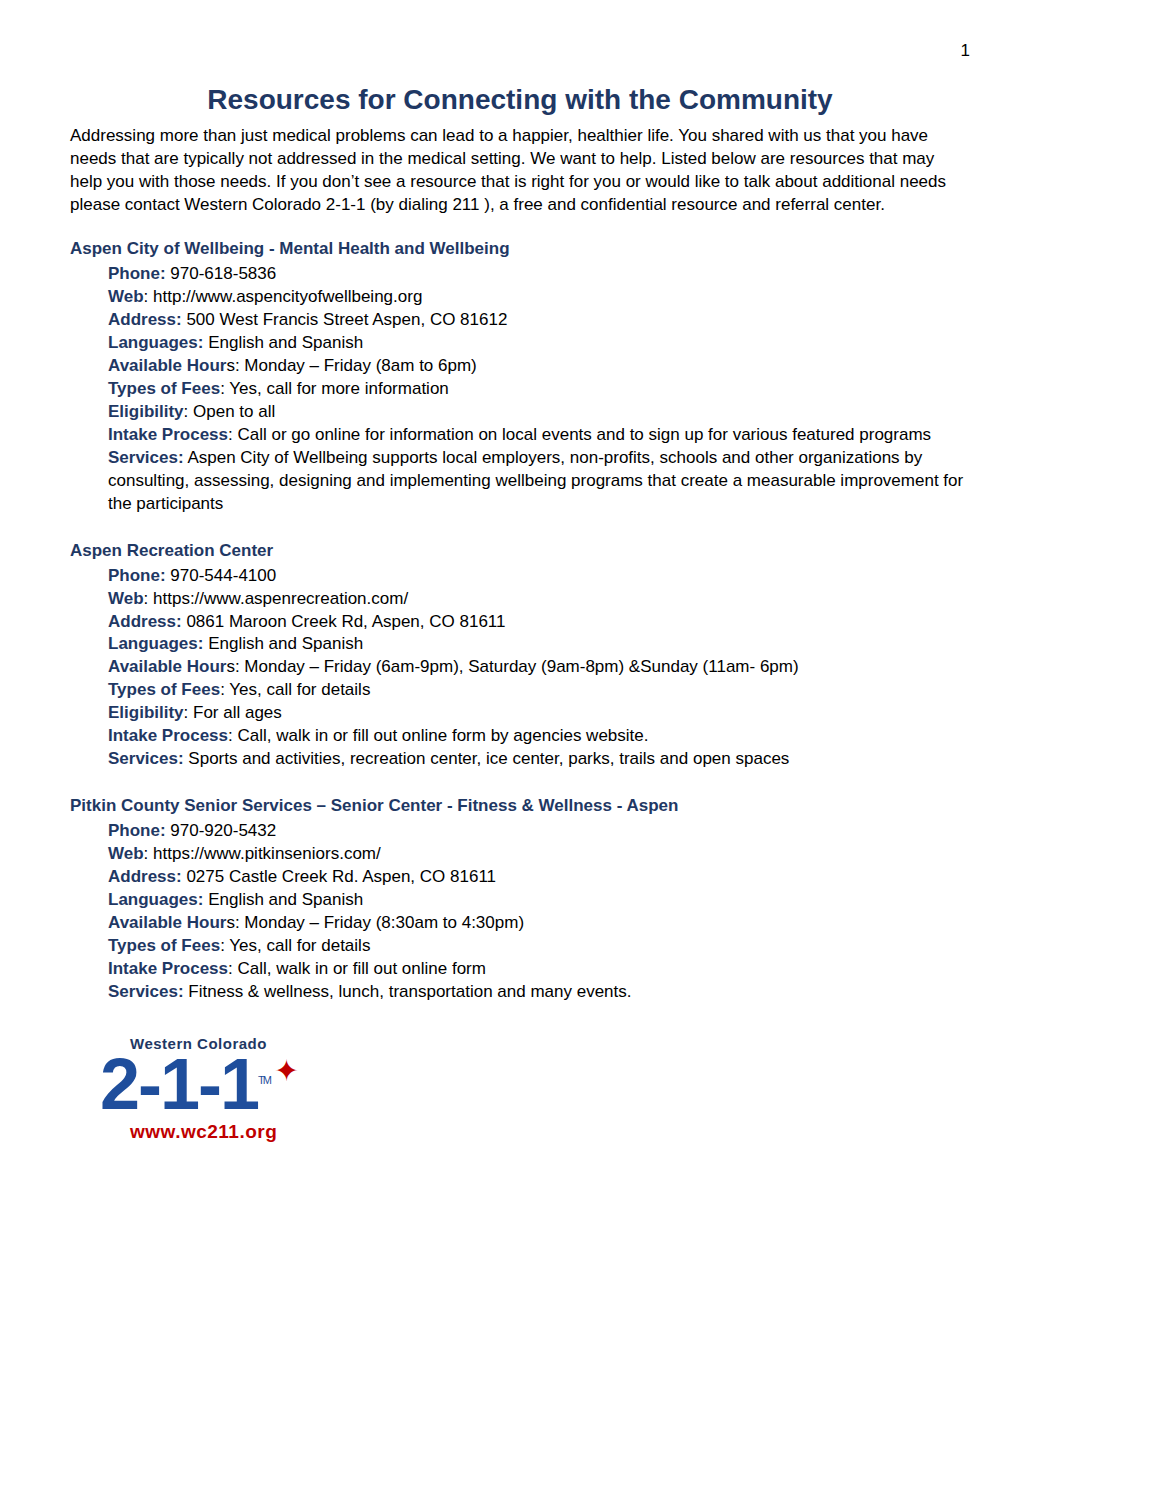1
Resources for Connecting with the Community
Addressing more than just medical problems can lead to a happier, healthier life. You shared with us that you have needs that are typically not addressed in the medical setting. We want to help. Listed below are resources that may help you with those needs. If you don’t see a resource that is right for you or would like to talk about additional needs please contact Western Colorado 2-1-1 (by dialing 211 ), a free and confidential resource and referral center.
Aspen City of Wellbeing - Mental Health and Wellbeing
Phone: 970-618-5836
Web: http://www.aspencityofwellbeing.org
Address: 500 West Francis Street Aspen, CO 81612
Languages: English and Spanish
Available Hours: Monday – Friday (8am to 6pm)
Types of Fees: Yes, call for more information
Eligibility: Open to all
Intake Process: Call or go online for information on local events and to sign up for various featured programs
Services: Aspen City of Wellbeing supports local employers, non-profits, schools and other organizations by consulting, assessing, designing and implementing wellbeing programs that create a measurable improvement for the participants
Aspen Recreation Center
Phone: 970-544-4100
Web: https://www.aspenrecreation.com/
Address: 0861 Maroon Creek Rd, Aspen, CO 81611
Languages: English and Spanish
Available Hours: Monday – Friday (6am-9pm), Saturday (9am-8pm) &Sunday (11am- 6pm)
Types of Fees: Yes, call for details
Eligibility: For all ages
Intake Process: Call, walk in or fill out online form by agencies website.
Services: Sports and activities, recreation center, ice center, parks, trails and open spaces
Pitkin County Senior Services – Senior Center - Fitness & Wellness - Aspen
Phone: 970-920-5432
Web: https://www.pitkinseniors.com/
Address: 0275 Castle Creek Rd. Aspen, CO 81611
Languages: English and Spanish
Available Hours: Monday – Friday (8:30am to 4:30pm)
Types of Fees: Yes, call for details
Intake Process: Call, walk in or fill out online form
Services: Fitness & wellness, lunch, transportation and many events.
Western Colorado
2-1-1TM✦
www.wc211.org